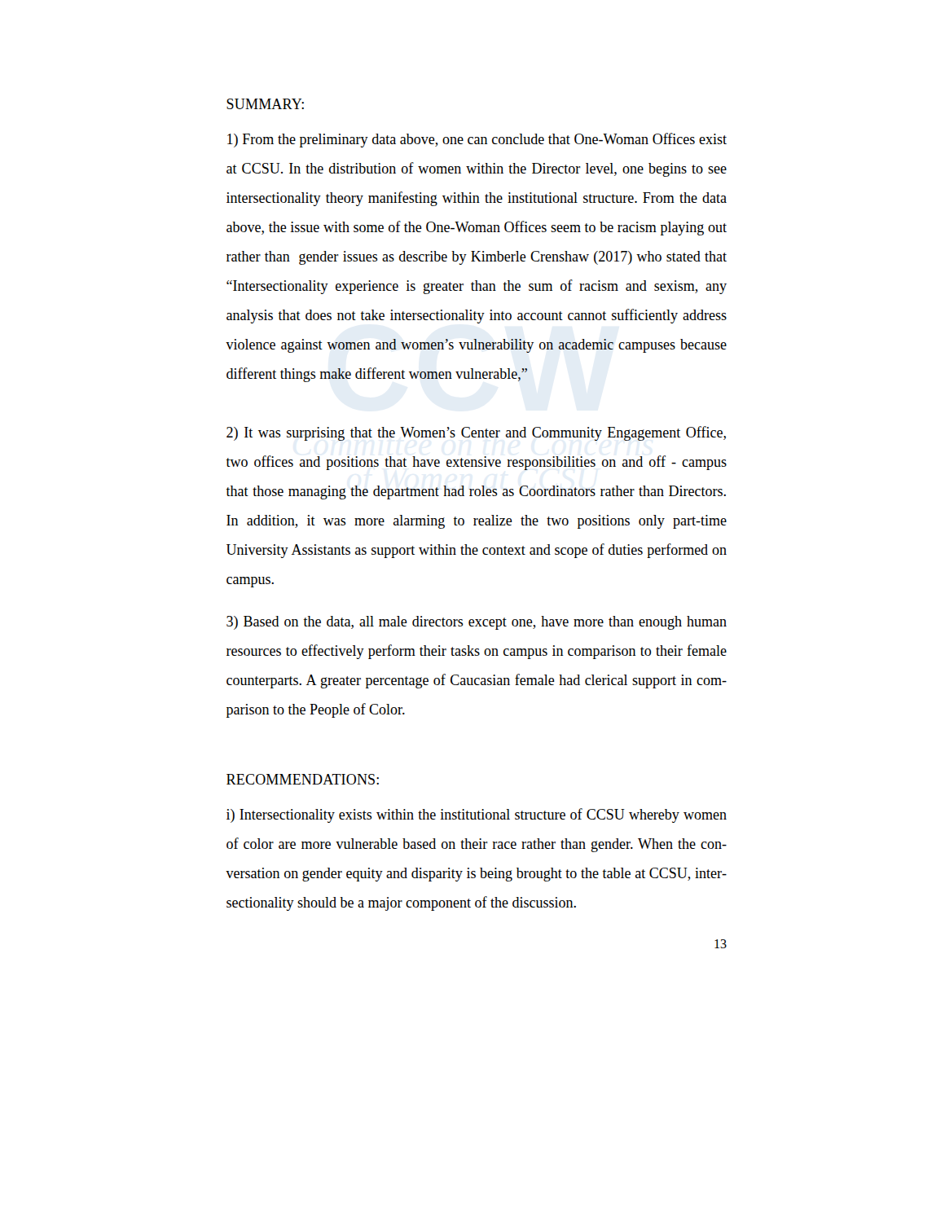CCW Committee on the Concerns of Women at CCSU
SUMMARY:
1) From the preliminary data above, one can conclude that One-Woman Offices exist at CCSU. In the distribution of women within the Director level, one begins to see intersectionality theory manifesting within the institutional structure. From the data above, the issue with some of the One-Woman Offices seem to be racism playing out rather than gender issues as describe by Kimberle Crenshaw (2017) who stated that “Intersectionality experience is greater than the sum of racism and sexism, any analysis that does not take intersectionality into account cannot sufficiently address violence against women and women’s vulnerability on academic campuses because different things make different women vulnerable,”
2) It was surprising that the Women’s Center and Community Engagement Office, two offices and positions that have extensive responsibilities on and off - campus that those managing the department had roles as Coordinators rather than Directors. In addition, it was more alarming to realize the two positions only part-time University Assistants as support within the context and scope of duties performed on campus.
3) Based on the data, all male directors except one, have more than enough human resources to effectively perform their tasks on campus in comparison to their female counterparts. A greater percentage of Caucasian female had clerical support in comparison to the People of Color.
RECOMMENDATIONS:
i) Intersectionality exists within the institutional structure of CCSU whereby women of color are more vulnerable based on their race rather than gender. When the conversation on gender equity and disparity is being brought to the table at CCSU, intersectionality should be a major component of the discussion.
13